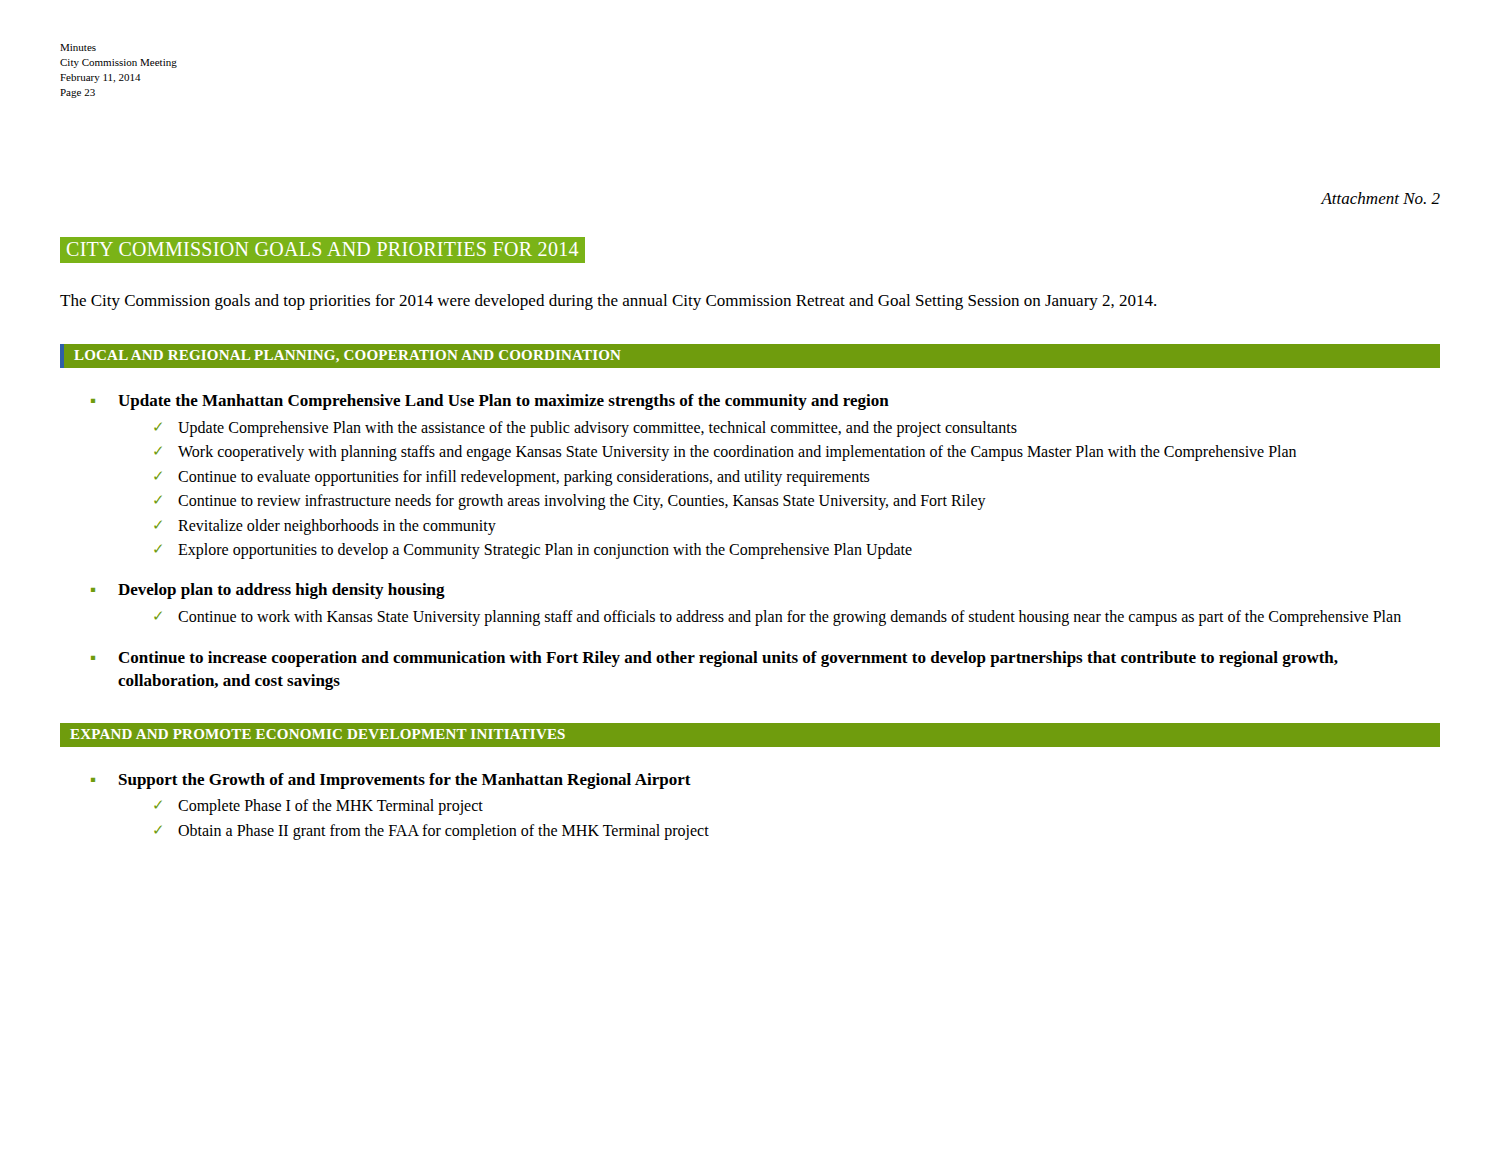Minutes
City Commission Meeting
February 11, 2014
Page 23
Attachment No. 2
CITY COMMISSION GOALS AND PRIORITIES FOR 2014
The City Commission goals and top priorities for 2014 were developed during the annual City Commission Retreat and Goal Setting Session on January 2, 2014.
LOCAL AND REGIONAL PLANNING, COOPERATION AND COORDINATION
Update the Manhattan Comprehensive Land Use Plan to maximize strengths of the community and region
Update Comprehensive Plan with the assistance of the public advisory committee, technical committee, and the project consultants
Work cooperatively with planning staffs and engage Kansas State University in the coordination and implementation of the Campus Master Plan with the Comprehensive Plan
Continue to evaluate opportunities for infill redevelopment, parking considerations, and utility requirements
Continue to review infrastructure needs for growth areas involving the City, Counties, Kansas State University, and Fort Riley
Revitalize older neighborhoods in the community
Explore opportunities to develop a Community Strategic Plan in conjunction with the Comprehensive Plan Update
Develop plan to address high density housing
Continue to work with Kansas State University planning staff and officials to address and plan for the growing demands of student housing near the campus as part of the Comprehensive Plan
Continue to increase cooperation and communication with Fort Riley and other regional units of government to develop partnerships that contribute to regional growth, collaboration, and cost savings
EXPAND AND PROMOTE ECONOMIC DEVELOPMENT INITIATIVES
Support the Growth of and Improvements for the Manhattan Regional Airport
Complete Phase I of the MHK Terminal project
Obtain a Phase II grant from the FAA for completion of the MHK Terminal project